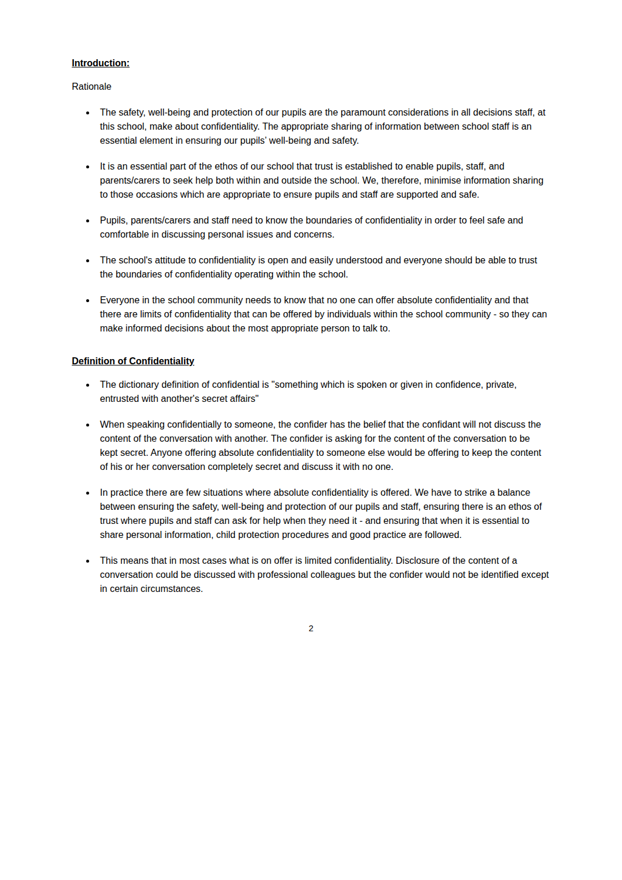Introduction:
Rationale
The safety, well-being and protection of our pupils are the paramount considerations in all decisions staff, at this school, make about confidentiality. The appropriate sharing of information between school staff is an essential element in ensuring our pupils’ well-being and safety.
It is an essential part of the ethos of our school that trust is established to enable pupils, staff, and parents/carers to seek help both within and outside the school. We, therefore, minimise information sharing to those occasions which are appropriate to ensure pupils and staff are supported and safe.
Pupils, parents/carers and staff need to know the boundaries of confidentiality in order to feel safe and comfortable in discussing personal issues and concerns.
The school's attitude to confidentiality is open and easily understood and everyone should be able to trust the boundaries of confidentiality operating within the school.
Everyone in the school community needs to know that no one can offer absolute confidentiality and that there are limits of confidentiality that can be offered by individuals within the school community - so they can make informed decisions about the most appropriate person to talk to.
Definition of Confidentiality
The dictionary definition of confidential is "something which is spoken or given in confidence, private, entrusted with another's secret affairs"
When speaking confidentially to someone, the confider has the belief that the confidant will not discuss the content of the conversation with another. The confider is asking for the content of the conversation to be kept secret. Anyone offering absolute confidentiality to someone else would be offering to keep the content of his or her conversation completely secret and discuss it with no one.
In practice there are few situations where absolute confidentiality is offered. We have to strike a balance between ensuring the safety, well-being and protection of our pupils and staff, ensuring there is an ethos of trust where pupils and staff can ask for help when they need it - and ensuring that when it is essential to share personal information, child protection procedures and good practice are followed.
This means that in most cases what is on offer is limited confidentiality. Disclosure of the content of a conversation could be discussed with professional colleagues but the confider would not be identified except in certain circumstances.
2